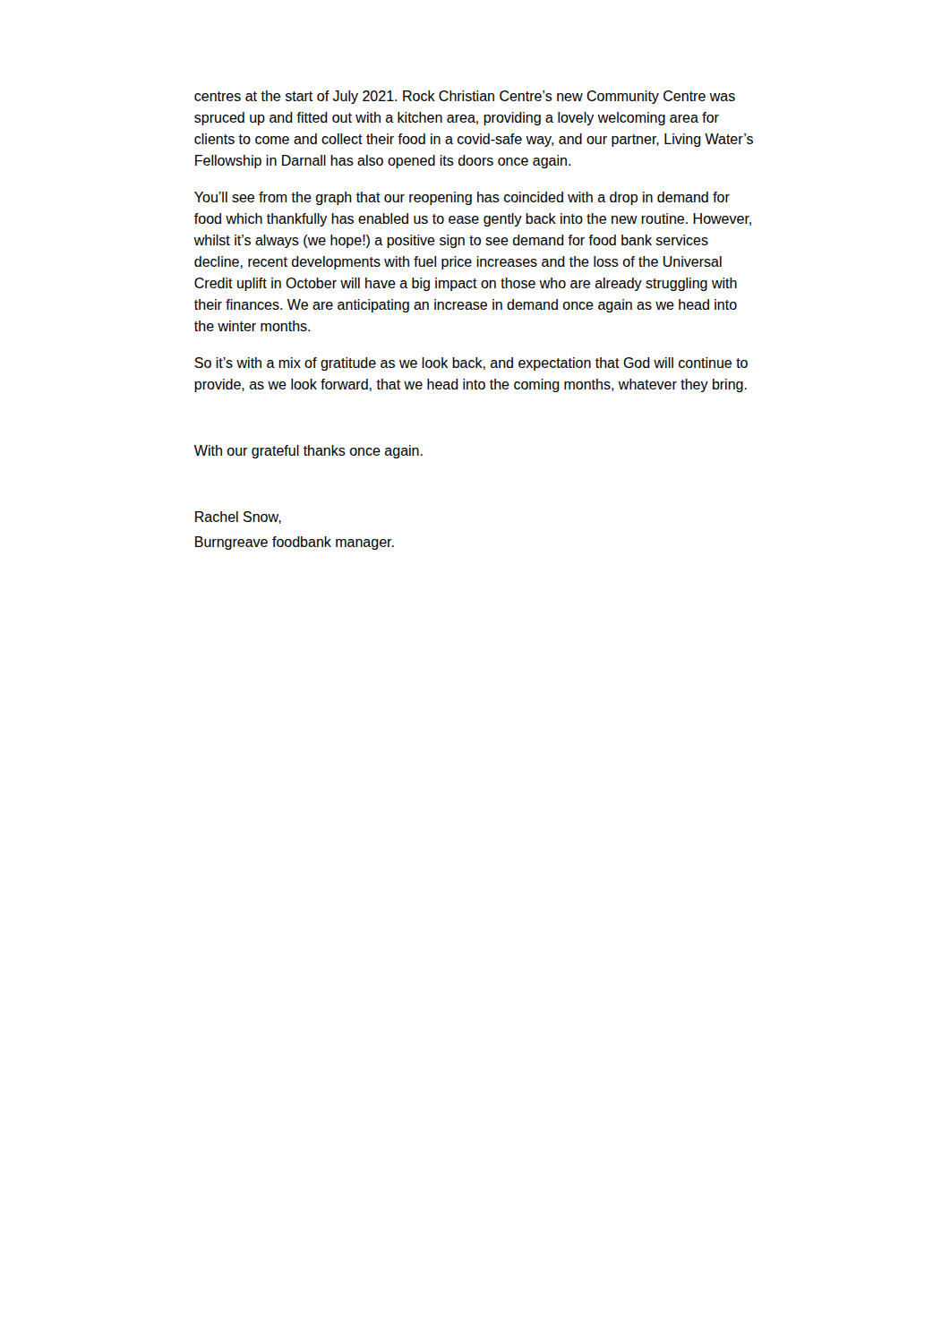centres at the start of July 2021. Rock Christian Centre’s new Community Centre was spruced up and fitted out with a kitchen area, providing a lovely welcoming area for clients to come and collect their food in a covid-safe way, and our partner, Living Water’s Fellowship in Darnall has also opened its doors once again.
You’ll see from the graph that our reopening has coincided with a drop in demand for food which thankfully has enabled us to ease gently back into the new routine. However, whilst it’s always (we hope!) a positive sign to see demand for food bank services decline, recent developments with fuel price increases and the loss of the Universal Credit uplift in October will have a big impact on those who are already struggling with their finances. We are anticipating an increase in demand once again as we head into the winter months.
So it’s with a mix of gratitude as we look back, and expectation that God will continue to provide, as we look forward, that we head into the coming months, whatever they bring.
With our grateful thanks once again.
Rachel Snow,
Burngreave foodbank manager.